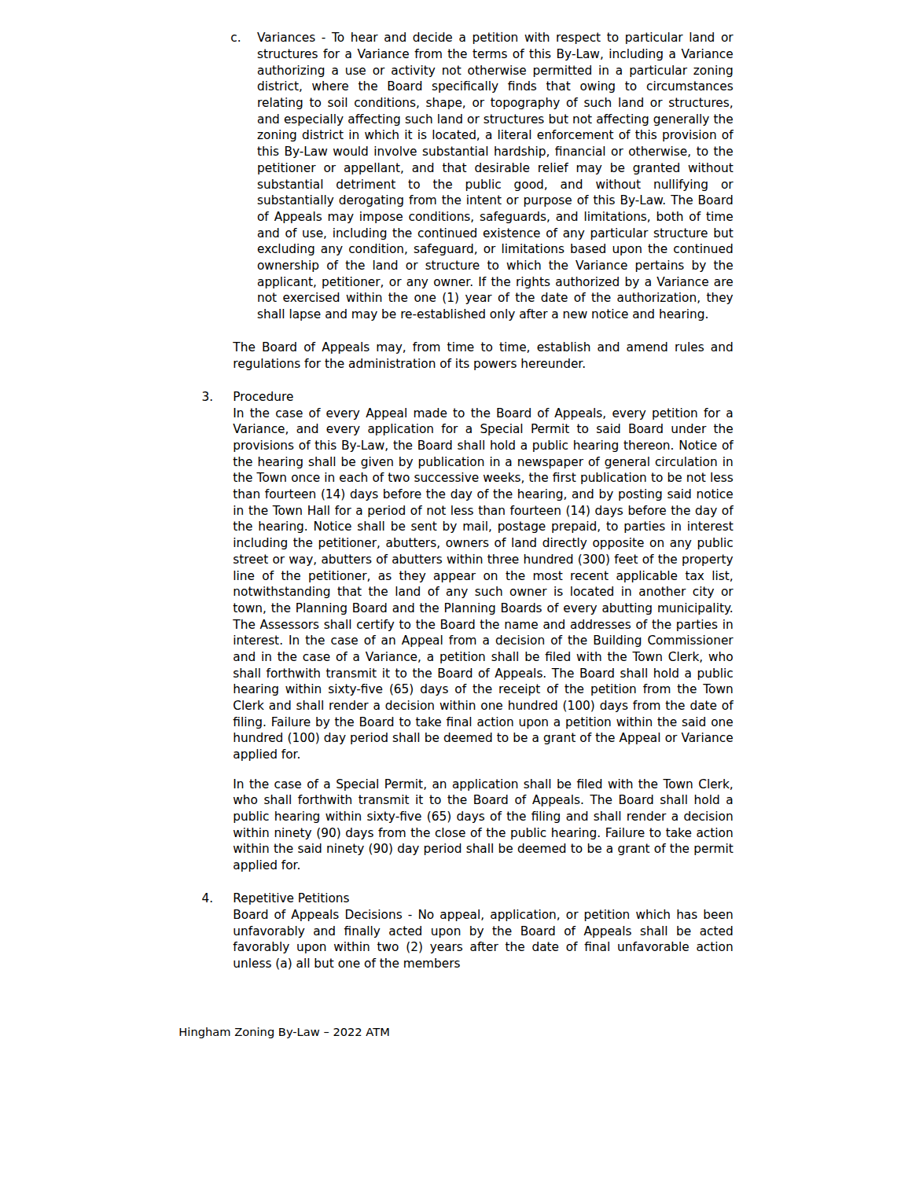c.
Variances - To hear and decide a petition with respect to particular land or structures for a Variance from the terms of this By-Law, including a Variance authorizing a use or activity not otherwise permitted in a particular zoning district, where the Board specifically finds that owing to circumstances relating to soil conditions, shape, or topography of such land or structures, and especially affecting such land or structures but not affecting generally the zoning district in which it is located, a literal enforcement of this provision of this By-Law would involve substantial hardship, financial or otherwise, to the petitioner or appellant, and that desirable relief may be granted without substantial detriment to the public good, and without nullifying or substantially derogating from the intent or purpose of this By-Law. The Board of Appeals may impose conditions, safeguards, and limitations, both of time and of use, including the continued existence of any particular structure but excluding any condition, safeguard, or limitations based upon the continued ownership of the land or structure to which the Variance pertains by the applicant, petitioner, or any owner. If the rights authorized by a Variance are not exercised within the one (1) year of the date of the authorization, they shall lapse and may be re-established only after a new notice and hearing.
The Board of Appeals may, from time to time, establish and amend rules and regulations for the administration of its powers hereunder.
3. Procedure
In the case of every Appeal made to the Board of Appeals, every petition for a Variance, and every application for a Special Permit to said Board under the provisions of this By-Law, the Board shall hold a public hearing thereon. Notice of the hearing shall be given by publication in a newspaper of general circulation in the Town once in each of two successive weeks, the first publication to be not less than fourteen (14) days before the day of the hearing, and by posting said notice in the Town Hall for a period of not less than fourteen (14) days before the day of the hearing. Notice shall be sent by mail, postage prepaid, to parties in interest including the petitioner, abutters, owners of land directly opposite on any public street or way, abutters of abutters within three hundred (300) feet of the property line of the petitioner, as they appear on the most recent applicable tax list, notwithstanding that the land of any such owner is located in another city or town, the Planning Board and the Planning Boards of every abutting municipality. The Assessors shall certify to the Board the name and addresses of the parties in interest. In the case of an Appeal from a decision of the Building Commissioner and in the case of a Variance, a petition shall be filed with the Town Clerk, who shall forthwith transmit it to the Board of Appeals. The Board shall hold a public hearing within sixty-five (65) days of the receipt of the petition from the Town Clerk and shall render a decision within one hundred (100) days from the date of filing. Failure by the Board to take final action upon a petition within the said one hundred (100) day period shall be deemed to be a grant of the Appeal or Variance applied for.
In the case of a Special Permit, an application shall be filed with the Town Clerk, who shall forthwith transmit it to the Board of Appeals. The Board shall hold a public hearing within sixty-five (65) days of the filing and shall render a decision within ninety (90) days from the close of the public hearing. Failure to take action within the said ninety (90) day period shall be deemed to be a grant of the permit applied for.
4. Repetitive Petitions
Board of Appeals Decisions - No appeal, application, or petition which has been unfavorably and finally acted upon by the Board of Appeals shall be acted favorably upon within two (2) years after the date of final unfavorable action unless (a) all but one of the members
Hingham Zoning By-Law – 2022 ATM